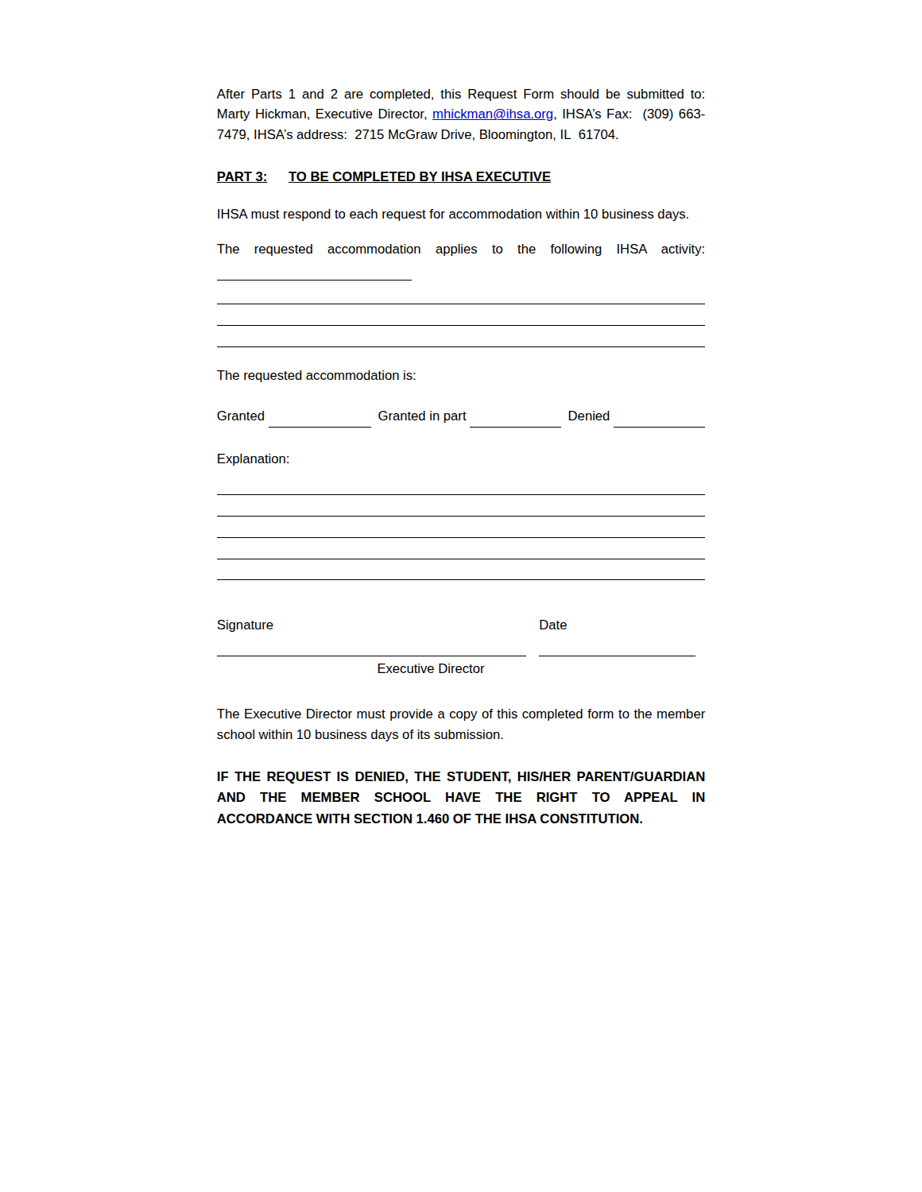After Parts 1 and 2 are completed, this Request Form should be submitted to: Marty Hickman, Executive Director, mhickman@ihsa.org, IHSA’s Fax: (309) 663-7479, IHSA’s address: 2715 McGraw Drive, Bloomington, IL 61704.
PART 3: TO BE COMPLETED BY IHSA EXECUTIVE
IHSA must respond to each request for accommodation within 10 business days.
The requested accommodation applies to the following IHSA activity:
The requested accommodation is:
Granted Granted in part Denied
Explanation:
Signature
Date
Executive Director
The Executive Director must provide a copy of this completed form to the member school within 10 business days of its submission.
IF THE REQUEST IS DENIED, THE STUDENT, HIS/HER PARENT/GUARDIAN AND THE MEMBER SCHOOL HAVE THE RIGHT TO APPEAL IN ACCORDANCE WITH SECTION 1.460 OF THE IHSA CONSTITUTION.